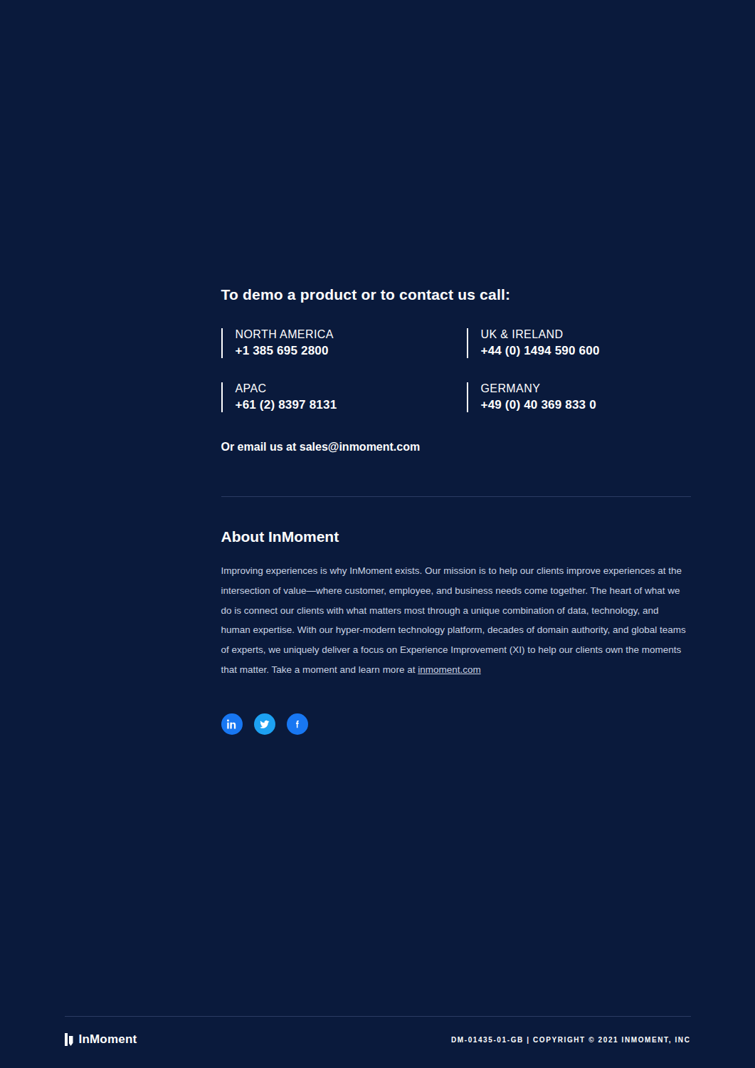To demo a product or to contact us call:
NORTH AMERICA +1 385 695 2800
UK & IRELAND +44 (0) 1494 590 600
APAC +61 (2) 8397 8131
GERMANY +49 (0) 40 369 833 0
Or email us at sales@inmoment.com
About InMoment
Improving experiences is why InMoment exists. Our mission is to help our clients improve experiences at the intersection of value—where customer, employee, and business needs come together. The heart of what we do is connect our clients with what matters most through a unique combination of data, technology, and human expertise. With our hyper-modern technology platform, decades of domain authority, and global teams of experts, we uniquely deliver a focus on Experience Improvement (XI) to help our clients own the moments that matter. Take a moment and learn more at inmoment.com
InMoment
DM-01435-01-GB | COPYRIGHT © 2021 INMOMENT, INC